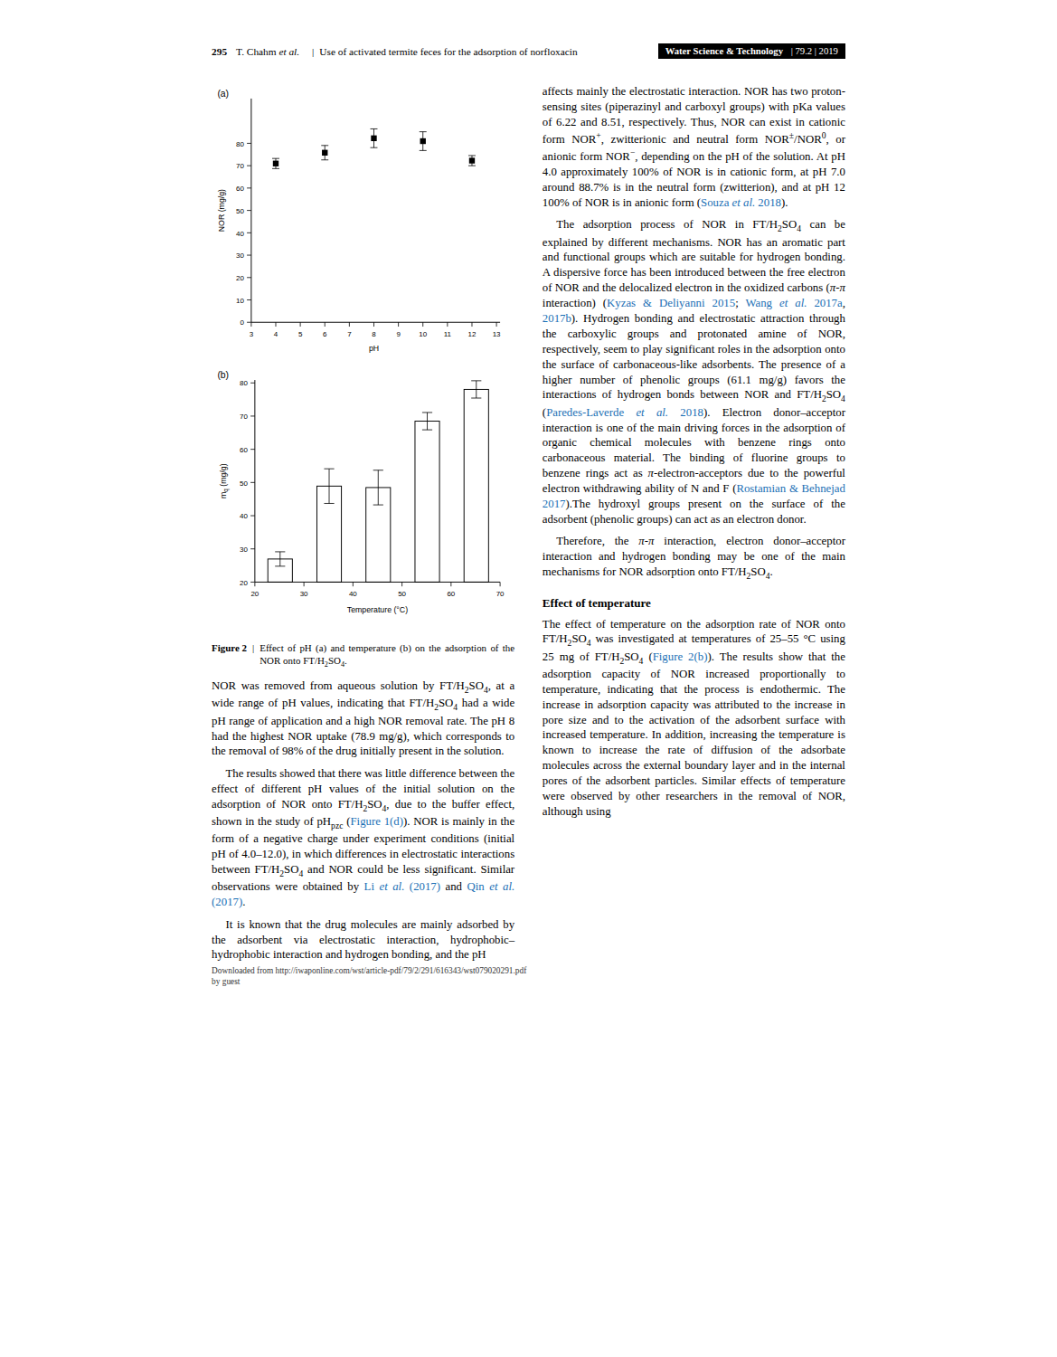295 T. Chahm et al. | Use of activated termite feces for the adsorption of norfloxacin Water Science & Technology | 79.2 | 2019
(a) 0 10 20 30 40 50 60 70 80 3 4 5 6 7 8 9 10 11 12 13 pH NOR (mg/g) (b) 20 30 40 50 60 70 80 20 30 40 50 60 70 Temperature (°C) mq (mg/g)
Figure 2 | Effect of pH (a) and temperature (b) on the adsorption of the NOR onto FT/H2SO4.
NOR was removed from aqueous solution by FT/H2SO4, at a wide range of pH values, indicating that FT/H2SO4 had a wide pH range of application and a high NOR removal rate. The pH 8 had the highest NOR uptake (78.9 mg/g), which corresponds to the removal of 98% of the drug initially present in the solution.
The results showed that there was little difference between the effect of different pH values of the initial solution on the adsorption of NOR onto FT/H2SO4, due to the buffer effect, shown in the study of pHpzc (Figure 1(d)). NOR is mainly in the form of a negative charge under experiment conditions (initial pH of 4.0–12.0), in which differences in electrostatic interactions between FT/H2SO4 and NOR could be less significant. Similar observations were obtained by Li et al. (2017) and Qin et al. (2017).
It is known that the drug molecules are mainly adsorbed by the adsorbent via electrostatic interaction, hydrophobic–hydrophobic interaction and hydrogen bonding, and the pH
affects mainly the electrostatic interaction. NOR has two proton-sensing sites (piperazinyl and carboxyl groups) with pKa values of 6.22 and 8.51, respectively. Thus, NOR can exist in cationic form NOR+, zwitterionic and neutral form NOR±/NOR0, or anionic form NOR−, depending on the pH of the solution. At pH 4.0 approximately 100% of NOR is in cationic form, at pH 7.0 around 88.7% is in the neutral form (zwitterion), and at pH 12 100% of NOR is in anionic form (Souza et al. 2018).
The adsorption process of NOR in FT/H2SO4 can be explained by different mechanisms. NOR has an aromatic part and functional groups which are suitable for hydrogen bonding. A dispersive force has been introduced between the free electron of NOR and the delocalized electron in the oxidized carbons (π-π interaction) (Kyzas & Deliyanni 2015; Wang et al. 2017a, 2017b). Hydrogen bonding and electrostatic attraction through the carboxylic groups and protonated amine of NOR, respectively, seem to play significant roles in the adsorption onto the surface of carbonaceous-like adsorbents. The presence of a higher number of phenolic groups (61.1 mg/g) favors the interactions of hydrogen bonds between NOR and FT/H2SO4 (Paredes-Laverde et al. 2018). Electron donor–acceptor interaction is one of the main driving forces in the adsorption of organic chemical molecules with benzene rings onto carbonaceous material. The binding of fluorine groups to benzene rings act as π-electron-acceptors due to the powerful electron withdrawing ability of N and F (Rostamian & Behnejad 2017).The hydroxyl groups present on the surface of the adsorbent (phenolic groups) can act as an electron donor.
Therefore, the π-π interaction, electron donor–acceptor interaction and hydrogen bonding may be one of the main mechanisms for NOR adsorption onto FT/H2SO4.
Effect of temperature
The effect of temperature on the adsorption rate of NOR onto FT/H2SO4 was investigated at temperatures of 25–55 °C using 25 mg of FT/H2SO4 (Figure 2(b)). The results show that the adsorption capacity of NOR increased proportionally to temperature, indicating that the process is endothermic. The increase in adsorption capacity was attributed to the increase in pore size and to the activation of the adsorbent surface with increased temperature. In addition, increasing the temperature is known to increase the rate of diffusion of the adsorbate molecules across the external boundary layer and in the internal pores of the adsorbent particles. Similar effects of temperature were observed by other researchers in the removal of NOR, although using
Downloaded from http://iwaponline.com/wst/article-pdf/79/2/291/616343/wst079020291.pdf
by guest